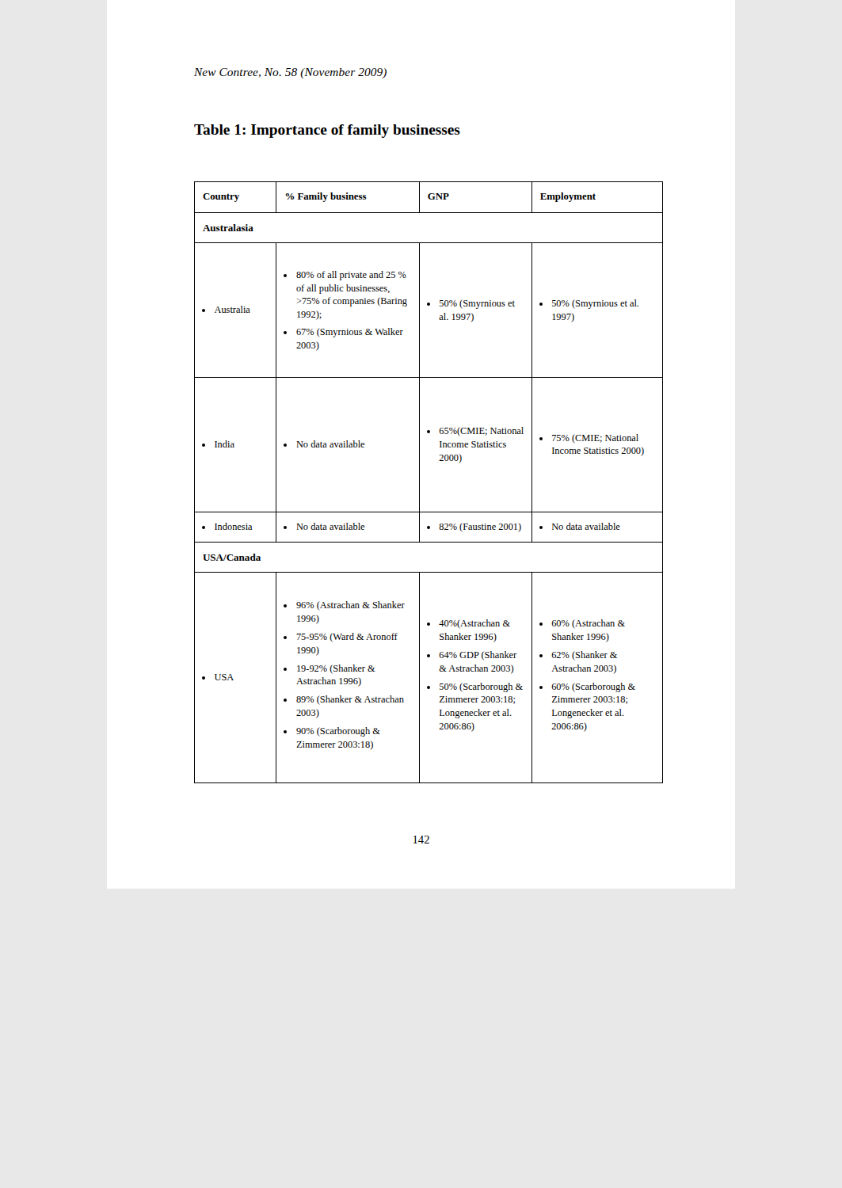New Contree, No. 58 (November 2009)
Table 1: Importance of family businesses
| Country | % Family business | GNP | Employment |
| --- | --- | --- | --- |
| Australasia |
| Australia | 80% of all private and 25 % of all public businesses, >75% of companies (Baring 1992); 67% (Smyrnious & Walker 2003) | 50% (Smyrnious et al. 1997) | 50% (Smyrnious et al. 1997) |
| India | No data available | 65%(CMIE; National Income Statistics 2000) | 75% (CMIE; National Income Statistics 2000) |
| Indonesia | No data available | 82% (Faustine 2001) | No data available |
| USA/Canada |
| USA | 96% (Astrachan & Shanker 1996) 75-95% (Ward & Aronoff 1990) 19-92% (Shanker & Astrachan 1996) 89% (Shanker & Astrachan 2003) 90% (Scarborough & Zimmerer 2003:18) | 40%(Astrachan & Shanker 1996) 64% GDP (Shanker & Astrachan 2003) 50% (Scarborough & Zimmerer 2003:18; Longenecker et al. 2006:86) | 60% (Astrachan & Shanker 1996) 62% (Shanker & Astrachan 2003) 60% (Scarborough & Zimmerer 2003:18; Longenecker et al. 2006:86) |
142